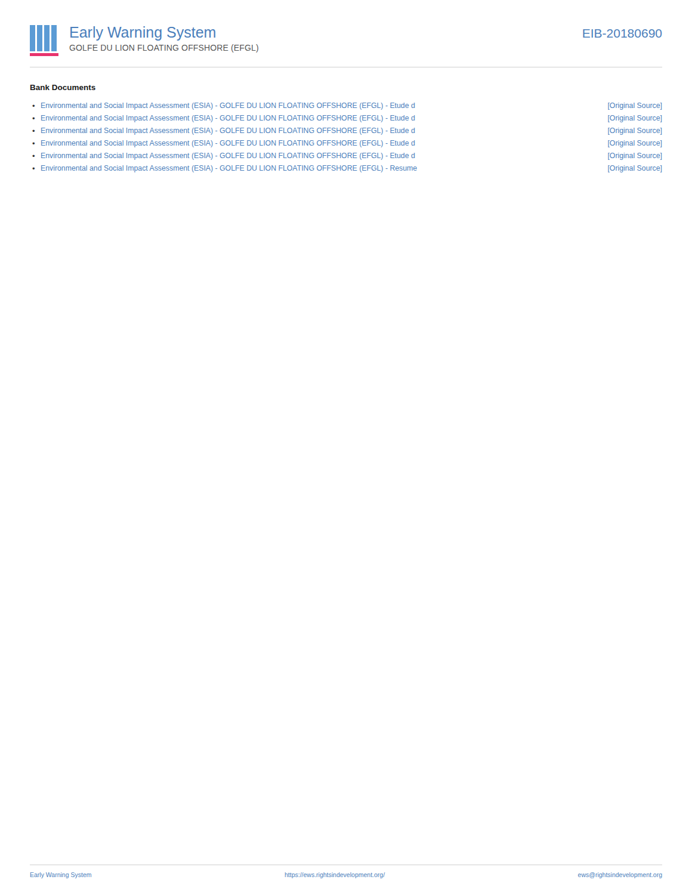Early Warning System
GOLFE DU LION FLOATING OFFSHORE (EFGL)
EIB-20180690
Bank Documents
Environmental and Social Impact Assessment (ESIA) - GOLFE DU LION FLOATING OFFSHORE (EFGL) - Etude d [Original Source]
Environmental and Social Impact Assessment (ESIA) - GOLFE DU LION FLOATING OFFSHORE (EFGL) - Etude d [Original Source]
Environmental and Social Impact Assessment (ESIA) - GOLFE DU LION FLOATING OFFSHORE (EFGL) - Etude d [Original Source]
Environmental and Social Impact Assessment (ESIA) - GOLFE DU LION FLOATING OFFSHORE (EFGL) - Etude d [Original Source]
Environmental and Social Impact Assessment (ESIA) - GOLFE DU LION FLOATING OFFSHORE (EFGL) - Etude d [Original Source]
Environmental and Social Impact Assessment (ESIA) - GOLFE DU LION FLOATING OFFSHORE (EFGL) - Resume [Original Source]
Early Warning System
https://ews.rightsindevelopment.org/
ews@rightsindevelopment.org